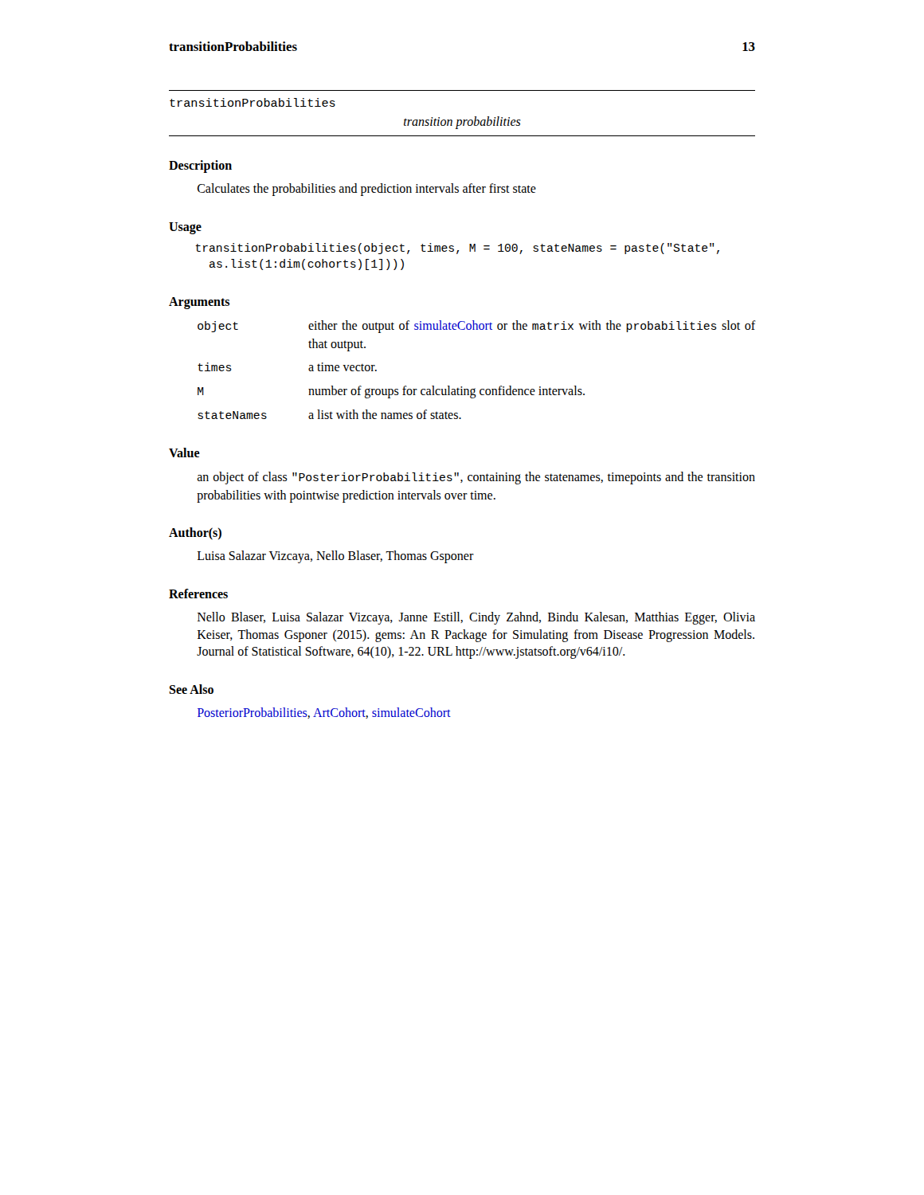transitionProbabilities 13
transitionProbabilities
transition probabilities
Description
Calculates the probabilities and prediction intervals after first state
Usage
transitionProbabilities(object, times, M = 100, stateNames = paste("State",
  as.list(1:dim(cohorts)[1])))
Arguments
object
either the output of simulateCohort or the matrix with the probabilities slot of that output.
times
a time vector.
M
number of groups for calculating confidence intervals.
stateNames
a list with the names of states.
Value
an object of class "PosteriorProbabilities", containing the statenames, timepoints and the transition probabilities with pointwise prediction intervals over time.
Author(s)
Luisa Salazar Vizcaya, Nello Blaser, Thomas Gsponer
References
Nello Blaser, Luisa Salazar Vizcaya, Janne Estill, Cindy Zahnd, Bindu Kalesan, Matthias Egger, Olivia Keiser, Thomas Gsponer (2015). gems: An R Package for Simulating from Disease Progression Models. Journal of Statistical Software, 64(10), 1-22. URL http://www.jstatsoft.org/v64/i10/.
See Also
PosteriorProbabilities, ArtCohort, simulateCohort